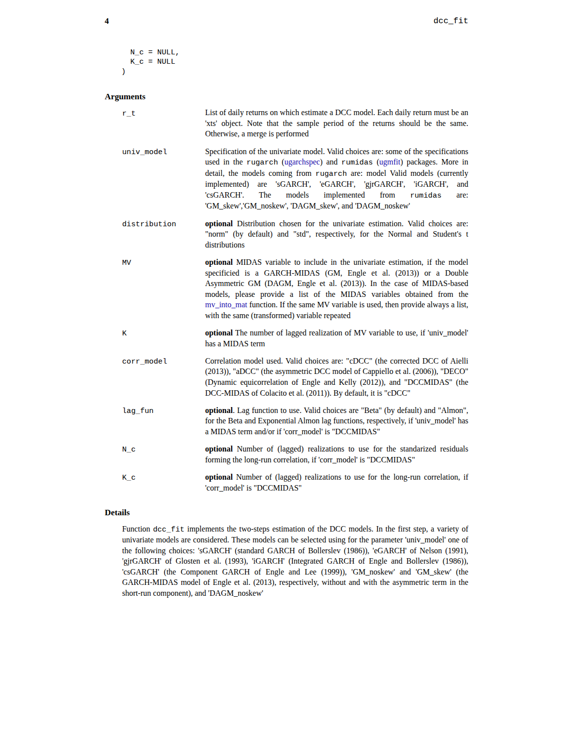4 dcc_fit
  N_c = NULL,
  K_c = NULL
)
Arguments
r_t
List of daily returns on which estimate a DCC model. Each daily return must be an 'xts' object. Note that the sample period of the returns should be the same. Otherwise, a merge is performed
univ_model
Specification of the univariate model. Valid choices are: some of the specifications used in the rugarch (ugarchspec) and rumidas (ugmfit) packages. More in detail, the models coming from rugarch are: model Valid models (currently implemented) are 'sGARCH', 'eGARCH', 'gjrGARCH', 'iGARCH', and 'csGARCH'. The models implemented from rumidas are: 'GM_skew','GM_noskew', 'DAGM_skew', and 'DAGM_noskew'
distribution
optional Distribution chosen for the univariate estimation. Valid choices are: "norm" (by default) and "std", respectively, for the Normal and Student's t distributions
MV
optional MIDAS variable to include in the univariate estimation, if the model specificied is a GARCH-MIDAS (GM, Engle et al. (2013)) or a Double Asymmetric GM (DAGM, Engle et al. (2013)). In the case of MIDAS-based models, please provide a list of the MIDAS variables obtained from the mv_into_mat function. If the same MV variable is used, then provide always a list, with the same (transformed) variable repeated
K
optional The number of lagged realization of MV variable to use, if 'univ_model' has a MIDAS term
corr_model
Correlation model used. Valid choices are: "cDCC" (the corrected DCC of Aielli (2013)), "aDCC" (the asymmetric DCC model of Cappiello et al. (2006)), "DECO" (Dynamic equicorrelation of Engle and Kelly (2012)), and "DCCMIDAS" (the DCC-MIDAS of Colacito et al. (2011)). By default, it is "cDCC"
lag_fun
optional. Lag function to use. Valid choices are "Beta" (by default) and "Almon", for the Beta and Exponential Almon lag functions, respectively, if 'univ_model' has a MIDAS term and/or if 'corr_model' is "DCCMIDAS"
N_c
optional Number of (lagged) realizations to use for the standarized residuals forming the long-run correlation, if 'corr_model' is "DCCMIDAS"
K_c
optional Number of (lagged) realizations to use for the long-run correlation, if 'corr_model' is "DCCMIDAS"
Details
Function dcc_fit implements the two-steps estimation of the DCC models. In the first step, a variety of univariate models are considered. These models can be selected using for the parameter 'univ_model' one of the following choices: 'sGARCH' (standard GARCH of Bollerslev (1986)), 'eGARCH' of Nelson (1991), 'gjrGARCH' of Glosten et al. (1993), 'iGARCH' (Integrated GARCH of Engle and Bollerslev (1986)), 'csGARCH' (the Component GARCH of Engle and Lee (1999)), 'GM_noskew' and 'GM_skew' (the GARCH-MIDAS model of Engle et al. (2013), respectively, without and with the asymmetric term in the short-run component), and 'DAGM_noskew'